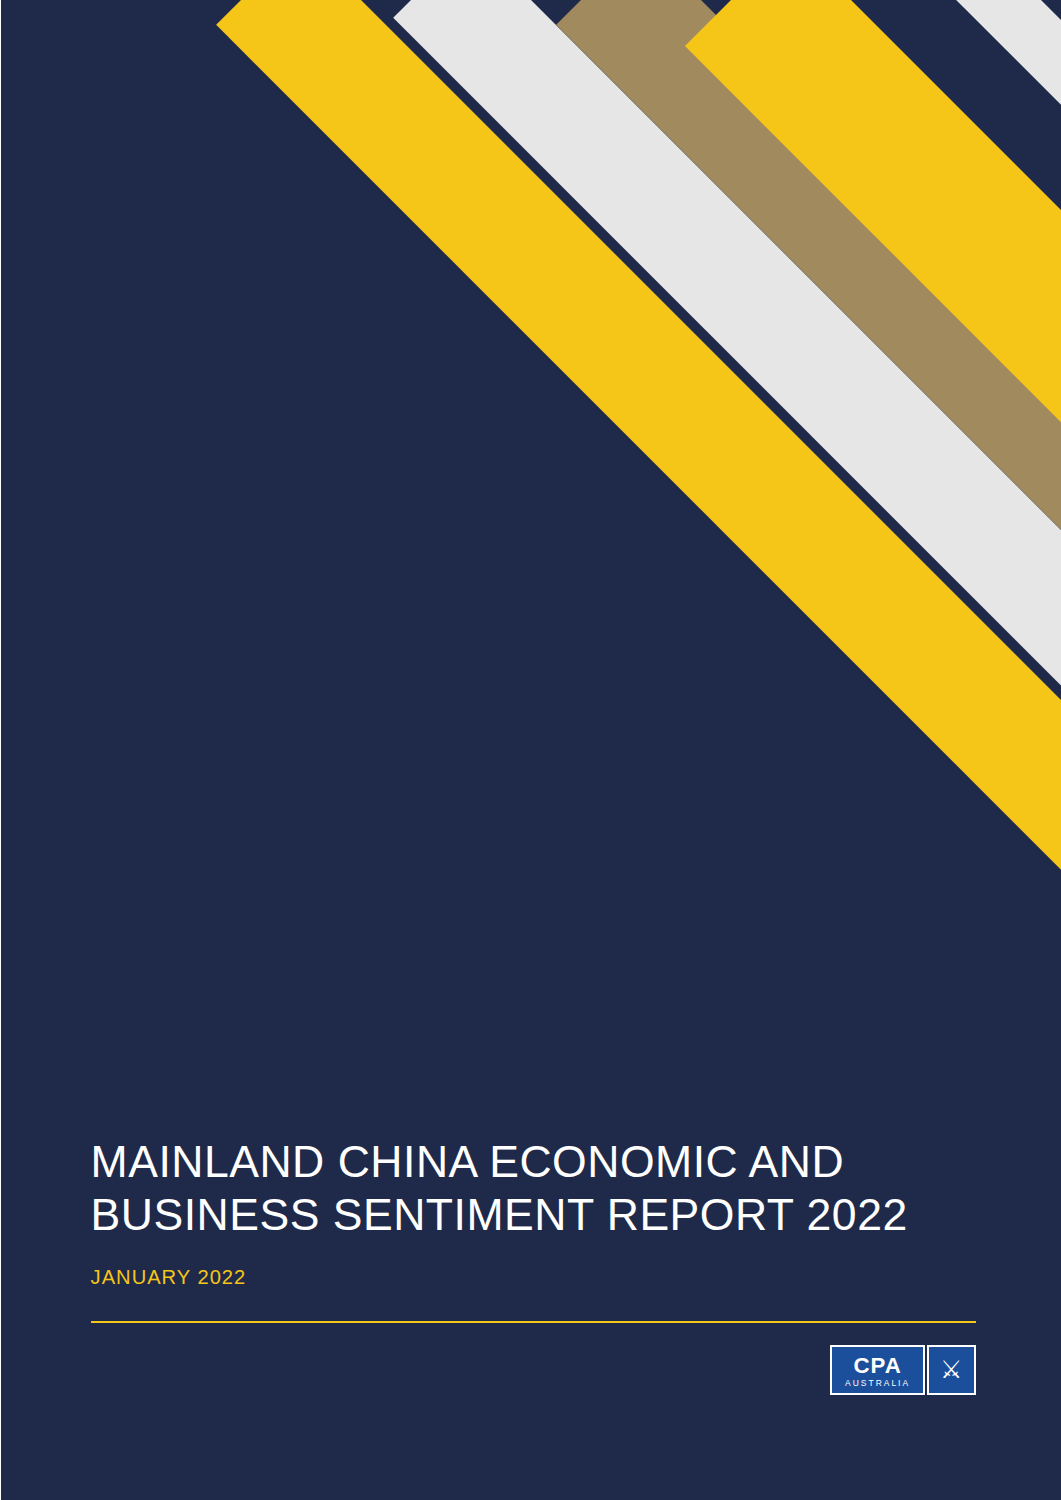Mainland China Economic and Business Sentiment Report 2022
January 2022
CPA AUSTRALIA
⚔
CPA Australia